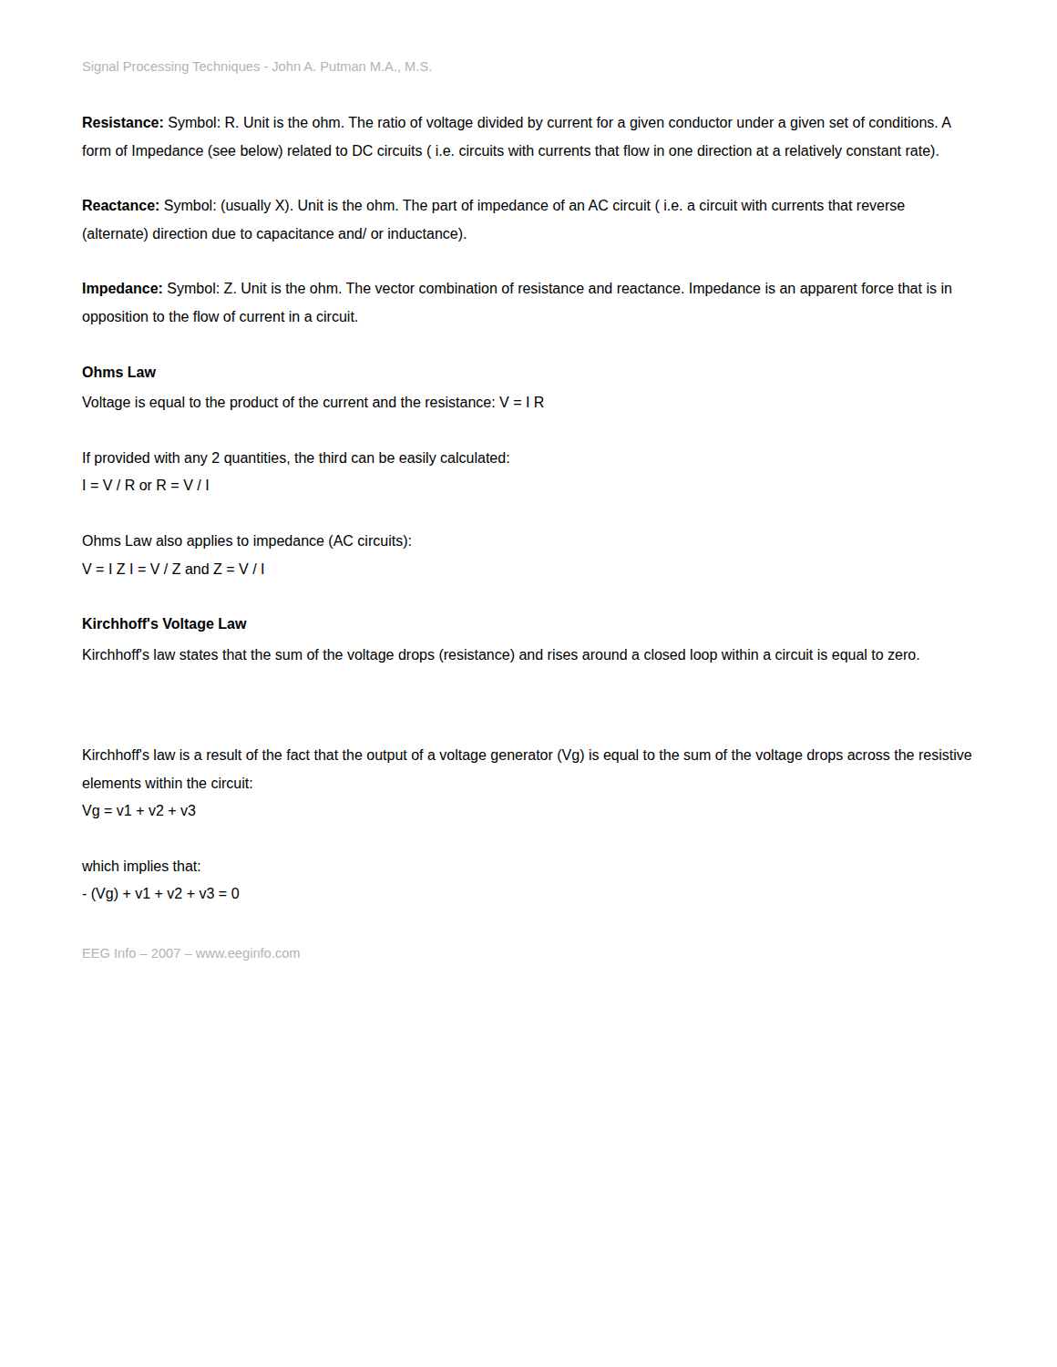Signal Processing Techniques - John A. Putman M.A., M.S.
Resistance: Symbol: R. Unit is the ohm. The ratio of voltage divided by current for a given conductor under a given set of conditions. A form of Impedance (see below) related to DC circuits ( i.e. circuits with currents that flow in one direction at a relatively constant rate).
Reactance: Symbol: (usually X). Unit is the ohm. The part of impedance of an AC circuit ( i.e. a circuit with currents that reverse (alternate) direction due to capacitance and/ or inductance).
Impedance: Symbol: Z. Unit is the ohm. The vector combination of resistance and reactance. Impedance is an apparent force that is in opposition to the flow of current in a circuit.
Ohms Law
Voltage is equal to the product of the current and the resistance: V = I R
If provided with any 2 quantities, the third can be easily calculated:
I = V / R or R = V / I
Ohms Law also applies to impedance (AC circuits):
V = I Z I = V / Z and Z = V / I
Kirchhoff's Voltage Law
Kirchhoff's law states that the sum of the voltage drops (resistance) and rises around a closed loop within a circuit is equal to zero.
Kirchhoff's law is a result of the fact that the output of a voltage generator (Vg) is equal to the sum of the voltage drops across the resistive elements within the circuit:
Vg = v1 + v2 + v3
which implies that:
- (Vg) + v1 + v2 + v3 = 0
EEG Info – 2007 – www.eeginfo.com